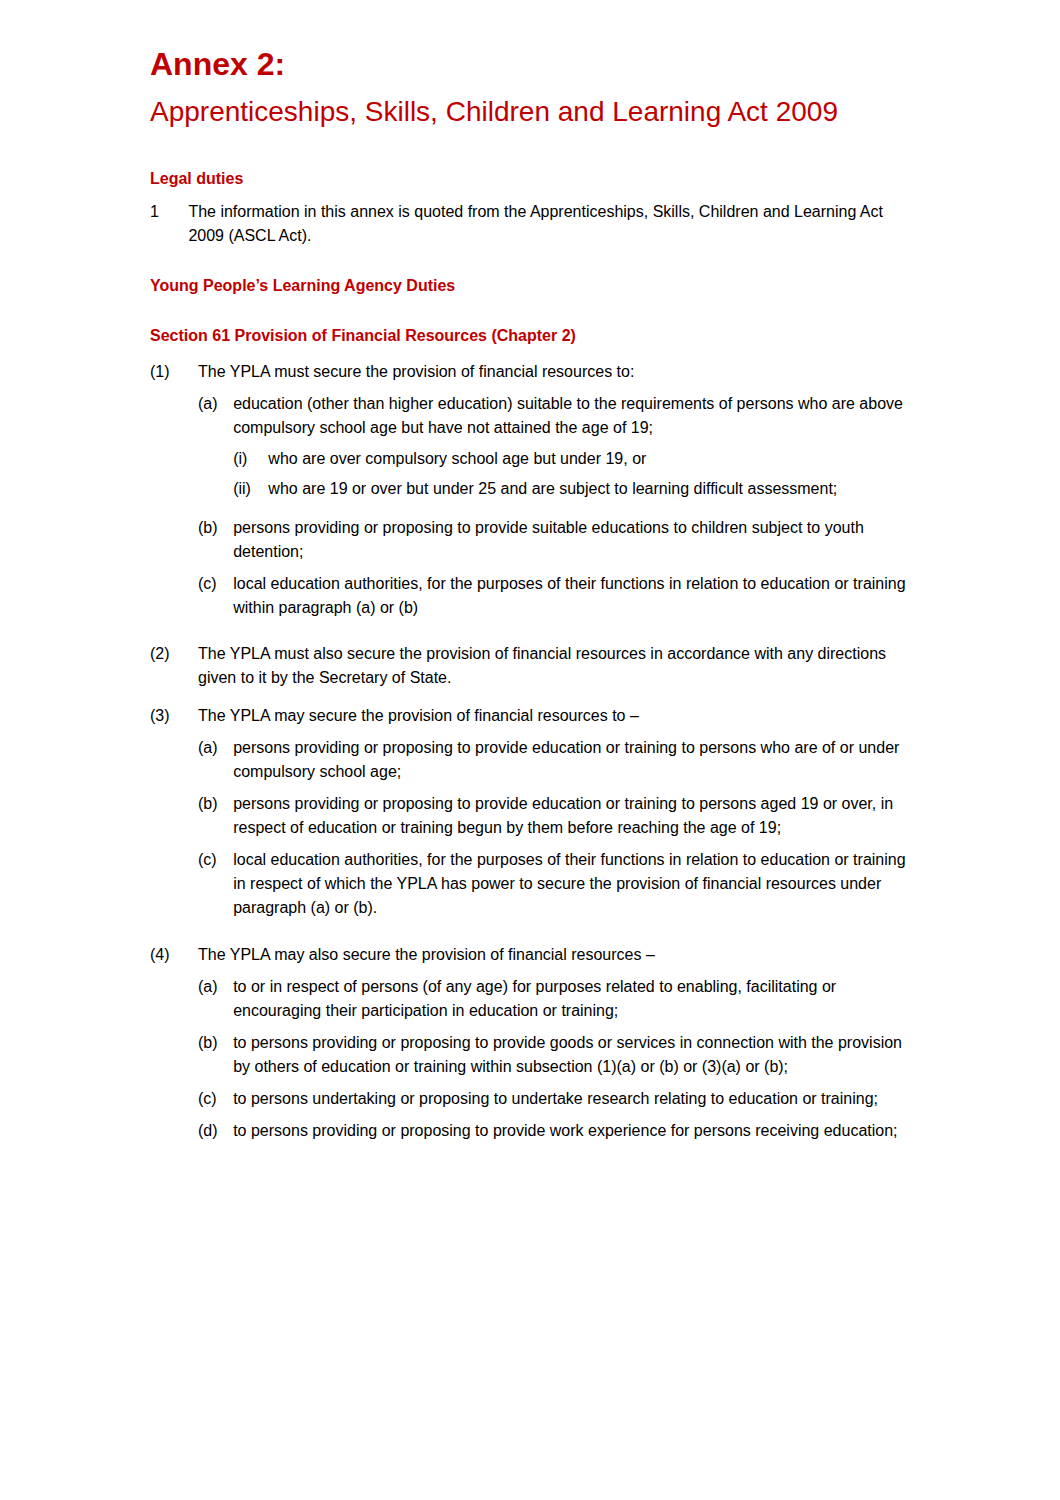Annex 2:
Apprenticeships, Skills, Children and Learning Act 2009
Legal duties
1 The information in this annex is quoted from the Apprenticeships, Skills, Children and Learning Act 2009 (ASCL Act).
Young People’s Learning Agency Duties
Section 61 Provision of Financial Resources (Chapter 2)
(1)
The YPLA must secure the provision of financial resources to:
(a)
education (other than higher education) suitable to the requirements of persons who are above compulsory school age but have not attained the age of 19;
(i)
who are over compulsory school age but under 19, or
(ii)
who are 19 or over but under 25 and are subject to learning difficult assessment;
(b)
persons providing or proposing to provide suitable educations to children subject to youth detention;
(c)
local education authorities, for the purposes of their functions in relation to education or training within paragraph (a) or (b)
(2)
The YPLA must also secure the provision of financial resources in accordance with any directions given to it by the Secretary of State.
(3)
The YPLA may secure the provision of financial resources to –
(a)
persons providing or proposing to provide education or training to persons who are of or under compulsory school age;
(b)
persons providing or proposing to provide education or training to persons aged 19 or over, in respect of education or training begun by them before reaching the age of 19;
(c)
local education authorities, for the purposes of their functions in relation to education or training in respect of which the YPLA has power to secure the provision of financial resources under paragraph (a) or (b).
(4)
The YPLA may also secure the provision of financial resources –
(a)
to or in respect of persons (of any age) for purposes related to enabling, facilitating or encouraging their participation in education or training;
(b)
to persons providing or proposing to provide goods or services in connection with the provision by others of education or training within subsection (1)(a) or (b) or (3)(a) or (b);
(c)
to persons undertaking or proposing to undertake research relating to education or training;
(d)
to persons providing or proposing to provide work experience for persons receiving education;